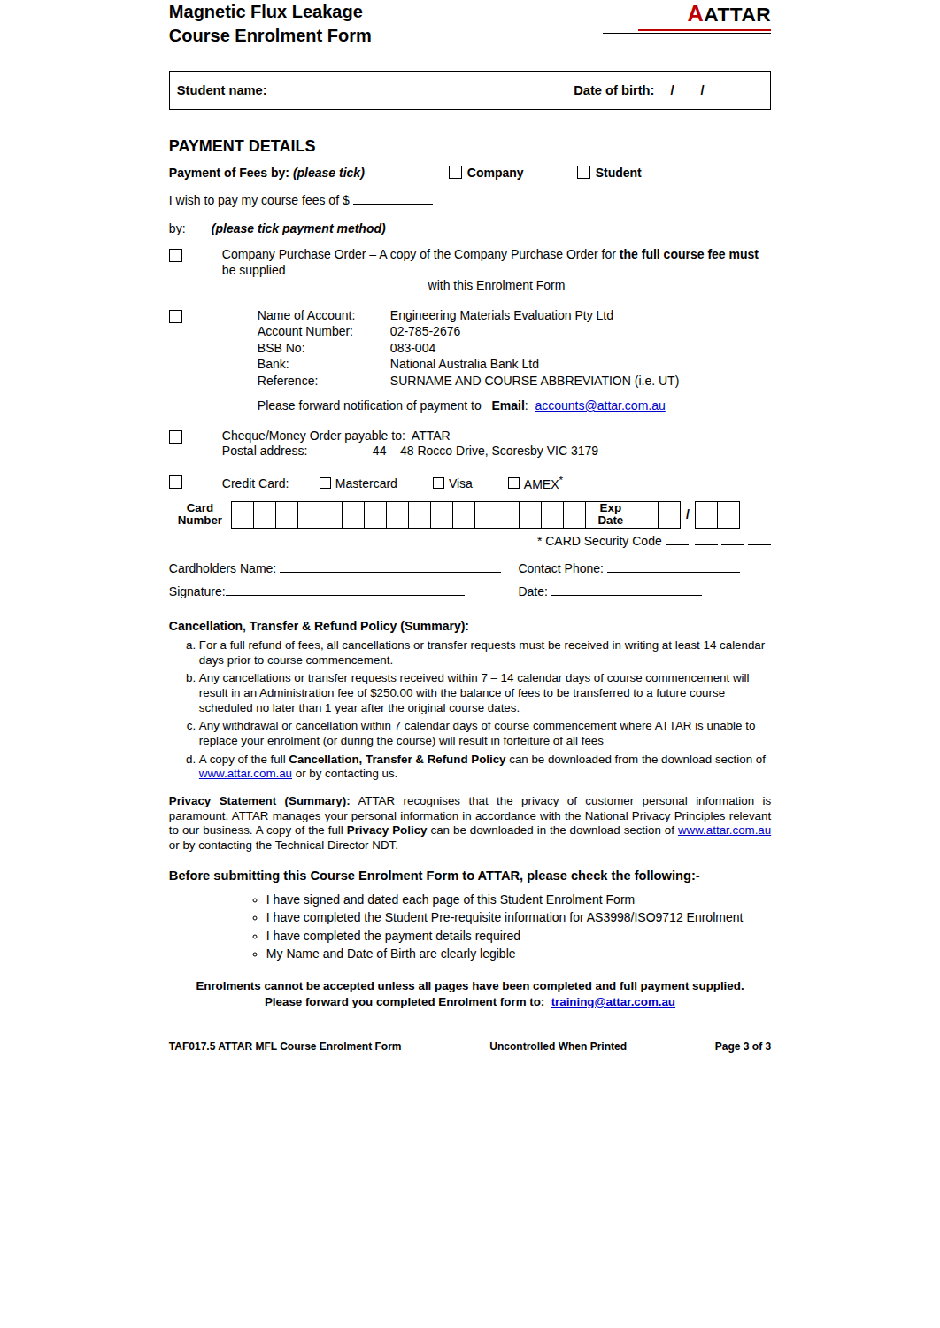AATTAR
Magnetic Flux LeakageCourse Enrolment Form
| Student name: | Date of birth: / / |
PAYMENT DETAILS
Payment of Fees by: (please tick) Company Student
I wish to pay my course fees of $
by:(please tick payment method)
Company Purchase Order – A copy of the Company Purchase Order for the full course fee must be supplied with this Enrolment Form
| Name of Account: | Engineering Materials Evaluation Pty Ltd |
| Account Number: | 02-785-2676 |
| BSB No: | 083-004 |
| Bank: | National Australia Bank Ltd |
| Reference: | SURNAME AND COURSE ABBREVIATION (i.e. UT) |
Please forward notification of payment to Email: accounts@attar.com.au
Cheque/Money Order payable to: ATTAR
Postal address: 44 – 48 Rocco Drive, Scoresby VIC 3179
Credit Card: Mastercard Visa AMEX*
Card
Number
| | | | | | | | | | | | | | | | | Exp Date | | | / | | |
* CARD Security Code
Cardholders Name:
Contact Phone:
Signature:
Date:
Cancellation, Transfer & Refund Policy (Summary):
For a full refund of fees, all cancellations or transfer requests must be received in writing at least 14 calendar days prior to course commencement.
Any cancellations or transfer requests received within 7 – 14 calendar days of course commencement will result in an Administration fee of $250.00 with the balance of fees to be transferred to a future course scheduled no later than 1 year after the original course dates.
Any withdrawal or cancellation within 7 calendar days of course commencement where ATTAR is unable to replace your enrolment (or during the course) will result in forfeiture of all fees
A copy of the full Cancellation, Transfer & Refund Policy can be downloaded from the download section of www.attar.com.au or by contacting us.
Privacy Statement (Summary): ATTAR recognises that the privacy of customer personal information is paramount. ATTAR manages your personal information in accordance with the National Privacy Principles relevant to our business. A copy of the full Privacy Policy can be downloaded in the download section of www.attar.com.au or by contacting the Technical Director NDT.
Before submitting this Course Enrolment Form to ATTAR, please check the following:-
I have signed and dated each page of this Student Enrolment Form
I have completed the Student Pre-requisite information for AS3998/ISO9712 Enrolment
I have completed the payment details required
My Name and Date of Birth are clearly legible
Enrolments cannot be accepted unless all pages have been completed and full payment supplied.
Please forward you completed Enrolment form to: training@attar.com.au
TAF017.5 ATTAR MFL Course Enrolment Form
Uncontrolled When Printed
Page 3 of 3